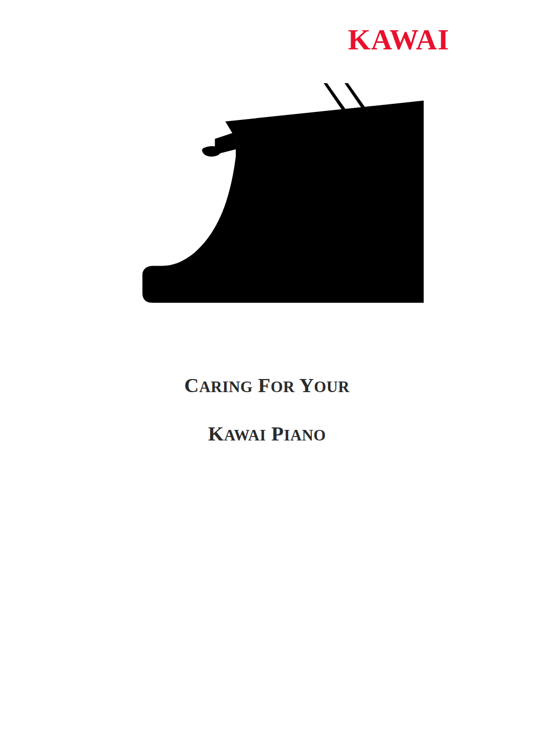KAWAI
Grand piano silhouette
Caring For Your Kawai Piano